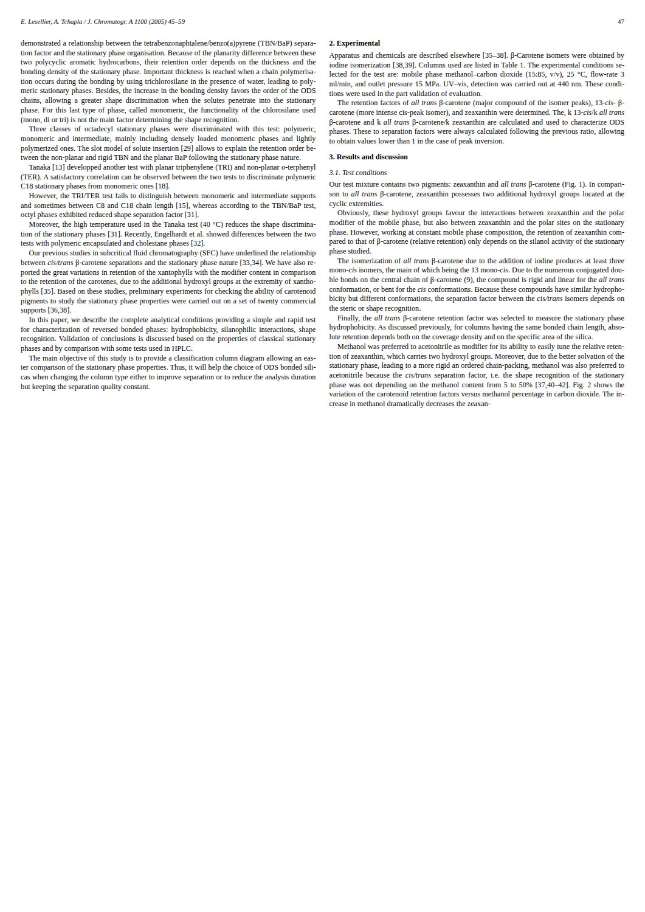E. Lesellier, A. Tchapla / J. Chromatogr. A 1100 (2005) 45–59 47
demonstrated a relationship between the tetrabenzonaphtalene/benzo(a)pyrene (TBN/BaP) separation factor and the stationary phase organisation. Because of the planarity difference between these two polycyclic aromatic hydrocarbons, their retention order depends on the thickness and the bonding density of the stationary phase. Important thickness is reached when a chain polymerisation occurs during the bonding by using trichlorosilane in the presence of water, leading to polymeric stationary phases. Besides, the increase in the bonding density favors the order of the ODS chains, allowing a greater shape discrimination when the solutes penetrate into the stationary phase. For this last type of phase, called monomeric, the functionality of the chlorosilane used (mono, di or tri) is not the main factor determining the shape recognition.
Three classes of octadecyl stationary phases were discriminated with this test: polymeric, monomeric and intermediate, mainly including densely loaded monomeric phases and lightly polymerized ones. The slot model of solute insertion [29] allows to explain the retention order between the non-planar and rigid TBN and the planar BaP following the stationary phase nature.
Tanaka [13] developped another test with planar triphenylene (TRI) and non-planar o-terphenyl (TER). A satisfactory correlation can be observed between the two tests to discriminate polymeric C18 stationary phases from monomeric ones [18].
However, the TRI/TER test fails to distinguish between monomeric and intermediate supports and sometimes between C8 and C18 chain length [15], whereas according to the TBN/BaP test, octyl phases exhibited reduced shape separation factor [31].
Moreover, the high temperature used in the Tanaka test (40 °C) reduces the shape discrimination of the stationary phases [31]. Recently, Engelhardt et al. showed differences between the two tests with polymeric encapsulated and cholestane phases [32].
Our previous studies in subcritical fluid chromatography (SFC) have underlined the relationship between cis/trans β-carotene separations and the stationary phase nature [33,34]. We have also reported the great variations in retention of the xantophylls with the modifier content in comparison to the retention of the carotenes, due to the additional hydroxyl groups at the extremity of xanthophylls [35]. Based on these studies, preliminary experiments for checking the ability of carotenoid pigments to study the stationary phase properties were carried out on a set of twenty commercial supports [36,38].
In this paper, we describe the complete analytical conditions providing a simple and rapid test for characterization of reversed bonded phases: hydrophobicity, silanophilic interactions, shape recognition. Validation of conclusions is discussed based on the properties of classical stationary phases and by comparison with some tests used in HPLC.
The main objective of this study is to provide a classification column diagram allowing an easier comparison of the stationary phase properties. Thus, it will help the choice of ODS bonded silicas when changing the column type either to improve separation or to reduce the analysis duration but keeping the separation quality constant.
2. Experimental
Apparatus and chemicals are described elsewhere [35–38]. β-Carotene isomers were obtained by iodine isomerization [38,39]. Columns used are listed in Table 1. The experimental conditions selected for the test are: mobile phase methanol–carbon dioxide (15:85, v/v), 25 °C, flow-rate 3 ml/min, and outlet pressure 15 MPa. UV–vis, detection was carried out at 440 nm. These conditions were used in the part validation of evaluation.
The retention factors of all trans β-carotene (major compound of the isomer peaks), 13-cis- β-carotene (more intense cis-peak isomer), and zeaxanthin were determined. The, k 13-cis/k all trans β-carotene and k all trans β-carotene/k zeaxanthin are calculated and used to characterize ODS phases. These to separation factors were always calculated following the previous ratio, allowing to obtain values lower than 1 in the case of peak inversion.
3. Results and discussion
3.1. Test conditions
Our test mixture contains two pigments: zeaxanthin and all trans β-carotene (Fig. 1). In comparison to all trans β-carotene, zeaxanthin possesses two additional hydroxyl groups located at the cyclic extremities.
Obviously, these hydroxyl groups favour the interactions between zeaxanthin and the polar modifier of the mobile phase, but also between zeaxanthin and the polar sites on the stationary phase. However, working at constant mobile phase composition, the retention of zeaxanthin compared to that of β-carotene (relative retention) only depends on the silanol activity of the stationary phase studied.
The isomerization of all trans β-carotene due to the addition of iodine produces at least three mono-cis isomers, the main of which being the 13 mono-cis. Due to the numerous conjugated double bonds on the central chain of β-carotene (9), the compound is rigid and linear for the all trans conformation, or bent for the cis conformations. Because these compounds have similar hydrophobicity but different conformations, the separation factor between the cis/trans isomers depends on the steric or shape recognition.
Finally, the all trans β-carotene retention factor was selected to measure the stationary phase hydrophobicity. As discussed previously, for columns having the same bonded chain length, absolute retention depends both on the coverage density and on the specific area of the silica.
Methanol was preferred to acetonitrile as modifier for its ability to easily tune the relative retention of zeaxanthin, which carries two hydroxyl groups. Moreover, due to the better solvation of the stationary phase, leading to a more rigid an ordered chain-packing, methanol was also preferred to acetonitrile because the cis/trans separation factor, i.e. the shape recognition of the stationary phase was not depending on the methanol content from 5 to 50% [37,40–42]. Fig. 2 shows the variation of the carotenoïd retention factors versus methanol percentage in carbon dioxide. The increase in methanol dramatically decreases the zeaxan-